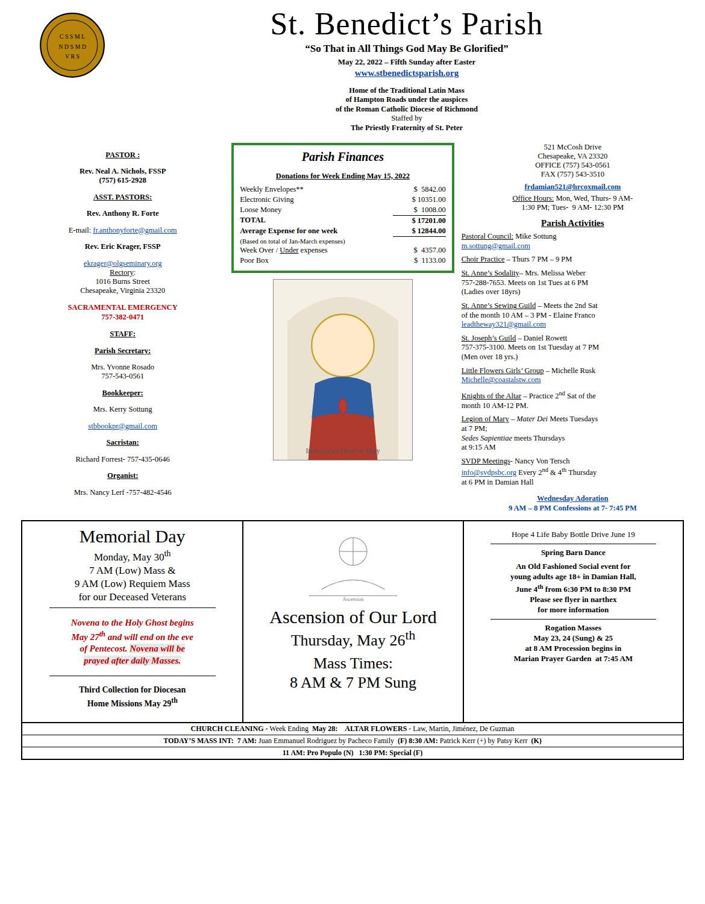St. Benedict’s Parish
“So That in All Things God May Be Glorified”
May 22, 2022 – Fifth Sunday after Easter
www.stbenedictsparish.org
Home of the Traditional Latin Mass
of Hampton Roads under the auspices
of the Roman Catholic Diocese of Richmond
Staffed by
The Priestly Fraternity of St. Peter
PASTOR :
Rev. Neal A. Nichols, FSSP
(757) 615-2928
ASST. PASTORS:
Rev. Anthony R. Forte
E-mail: fr.anthonyforte@gmail.com
Rev. Eric Krager, FSSP
ekrager@olgseminary.org
Rectory:
1016 Burns Street
Chesapeake, Virginia 23320
SACRAMENTAL EMERGENCY
757-382-0471
STAFF:
Parish Secretary:
Mrs. Yvonne Rosado
757-543-0561
Bookkeeper:
Mrs. Kerry Sottung
stbbookpr@gmail.com
Sacristan:
Richard Forrest- 757-435-0646
Organist:
Mrs. Nancy Lerf -757-482-4546
Parish Finances
Donations for Week Ending May 15, 2022
| Weekly Envelopes** | $ 5842.00 |
| Electronic Giving | $ 10351.00 |
| Loose Money | $ 1008.00 |
| TOTAL | $ 17201.00 |
| Average Expense for one week | $ 12844.00 |
| (Based on total of Jan-March expenses) |
| Week Over / Under expenses | $ 4357.00 |
| Poor Box | $ 1133.00 |
521 McCosh Drive
Chesapeake, VA 23320
OFFICE (757) 543-0561
FAX (757) 543-3510
frdamian521@hrcoxmail.com
Office Hours: Mon, Wed, Thurs- 9 AM-
1:30 PM; Tues- 9 AM- 12:30 PM
Parish Activities
Pastoral Council: Mike Sottung
m.sottung@gmail.com
Choir Practice – Thurs 7 PM – 9 PM
St. Anne’s Sodality– Mrs. Melissa Weber
757-288-7653. Meets on 1st Tues at 6 PM
(Ladies over 18yrs)
St. Anne’s Sewing Guild – Meets the 2nd Sat
of the month 10 AM – 3 PM - Elaine Franco
leadtheway321@gmail.com
St. Joseph’s Guild – Daniel Rowett
757-375-3100. Meets on 1st Tuesday at 7 PM
(Men over 18 yrs.)
Little Flowers Girls’ Group – Michelle Rusk
Michelle@coastalstw.com
Knights of the Altar – Practice 2nd Sat of the
month 10 AM-12 PM.
Legion of Mary – Mater Dei Meets Tuesdays
at 7 PM;
Sedes Sapientiae meets Thursdays
at 9:15 AM
SVDP Meetings- Nancy Von Tersch
info@svdpsbc.org Every 2nd & 4th Thursday
at 6 PM in Damian Hall
Wednesday Adoration
9 AM – 8 PM Confessions at 7- 7:45 PM
Memorial Day
Monday, May 30th
7 AM (Low) Mass &
9 AM (Low) Requiem Mass
for our Deceased Veterans
Novena to the Holy Ghost begins
May 27th and will end on the eve
of Pentecost. Novena will be
prayed after daily Masses.
Third Collection for Diocesan
Home Missions May 29th
Ascension of Our Lord
Thursday, May 26th
Mass Times:
8 AM & 7 PM Sung
Hope 4 Life Baby Bottle Drive June 19
Spring Barn Dance
An Old Fashioned Social event for
young adults age 18+ in Damian Hall,
June 4th from 6:30 PM to 8:30 PM
Please see flyer in narthex
for more information
Rogation Masses
May 23, 24 (Sung) & 25
at 8 AM Procession begins in
Marian Prayer Garden at 7:45 AM
CHURCH CLEANING - Week Ending May 28: ALTAR FLOWERS - Law, Martin, Jiménez, De Guzman
TODAY’S MASS INT: 7 AM: Juan Emmanuel Rodriguez by Pacheco Family (F) 8:30 AM: Patrick Kerr (+) by Patsy Kerr (K)
11 AM: Pro Populo (N) 1:30 PM: Special (F)